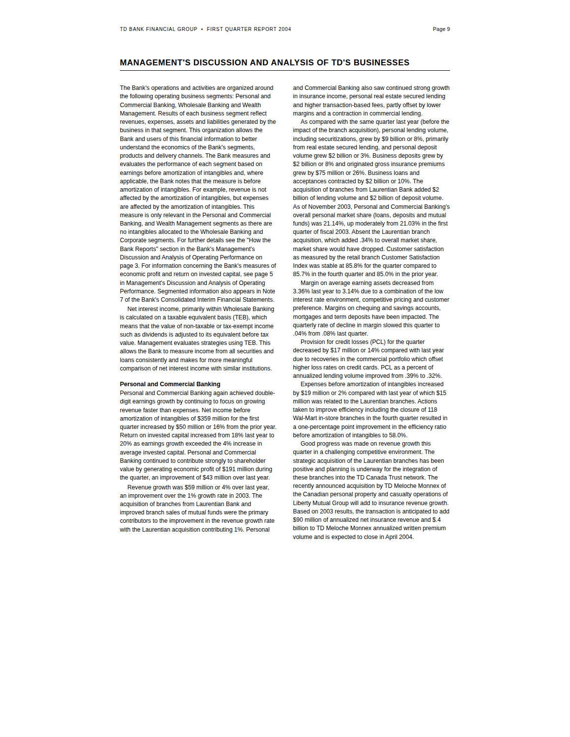TD BANK FINANCIAL GROUP • FIRST QUARTER REPORT 2004
Page 9
MANAGEMENT'S DISCUSSION AND ANALYSIS OF TD'S BUSINESSES
The Bank's operations and activities are organized around the following operating business segments: Personal and Commercial Banking, Wholesale Banking and Wealth Management. Results of each business segment reflect revenues, expenses, assets and liabilities generated by the business in that segment. This organization allows the Bank and users of this financial information to better understand the economics of the Bank's segments, products and delivery channels. The Bank measures and evaluates the performance of each segment based on earnings before amortization of intangibles and, where applicable, the Bank notes that the measure is before amortization of intangibles. For example, revenue is not affected by the amortization of intangibles, but expenses are affected by the amortization of intangibles. This measure is only relevant in the Personal and Commercial Banking, and Wealth Management segments as there are no intangibles allocated to the Wholesale Banking and Corporate segments. For further details see the "How the Bank Reports" section in the Bank's Management's Discussion and Analysis of Operating Performance on page 3. For information concerning the Bank's measures of economic profit and return on invested capital, see page 5 in Management's Discussion and Analysis of Operating Performance. Segmented information also appears in Note 7 of the Bank's Consolidated Interim Financial Statements.
Net interest income, primarily within Wholesale Banking is calculated on a taxable equivalent basis (TEB), which means that the value of non-taxable or tax-exempt income such as dividends is adjusted to its equivalent before tax value. Management evaluates strategies using TEB. This allows the Bank to measure income from all securities and loans consistently and makes for more meaningful comparison of net interest income with similar institutions.
Personal and Commercial Banking
Personal and Commercial Banking again achieved double-digit earnings growth by continuing to focus on growing revenue faster than expenses. Net income before amortization of intangibles of $359 million for the first quarter increased by $50 million or 16% from the prior year. Return on invested capital increased from 18% last year to 20% as earnings growth exceeded the 4% increase in average invested capital. Personal and Commercial Banking continued to contribute strongly to shareholder value by generating economic profit of $191 million during the quarter, an improvement of $43 million over last year.
Revenue growth was $59 million or 4% over last year, an improvement over the 1% growth rate in 2003. The acquisition of branches from Laurentian Bank and improved branch sales of mutual funds were the primary contributors to the improvement in the revenue growth rate with the Laurentian acquisition contributing 1%. Personal and Commercial Banking also saw continued strong growth in insurance income, personal real estate secured lending and higher transaction-based fees, partly offset by lower margins and a contraction in commercial lending.
As compared with the same quarter last year (before the impact of the branch acquisition), personal lending volume, including securitizations, grew by $9 billion or 8%, primarily from real estate secured lending, and personal deposit volume grew $2 billion or 3%. Business deposits grew by $2 billion or 8% and originated gross insurance premiums grew by $75 million or 26%. Business loans and acceptances contracted by $2 billion or 10%. The acquisition of branches from Laurentian Bank added $2 billion of lending volume and $2 billion of deposit volume. As of November 2003, Personal and Commercial Banking's overall personal market share (loans, deposits and mutual funds) was 21.14%, up moderately from 21.03% in the first quarter of fiscal 2003. Absent the Laurentian branch acquisition, which added .34% to overall market share, market share would have dropped. Customer satisfaction as measured by the retail branch Customer Satisfaction Index was stable at 85.8% for the quarter compared to 85.7% in the fourth quarter and 85.0% in the prior year.
Margin on average earning assets decreased from 3.36% last year to 3.14% due to a combination of the low interest rate environment, competitive pricing and customer preference. Margins on chequing and savings accounts, mortgages and term deposits have been impacted. The quarterly rate of decline in margin slowed this quarter to .04% from .08% last quarter.
Provision for credit losses (PCL) for the quarter decreased by $17 million or 14% compared with last year due to recoveries in the commercial portfolio which offset higher loss rates on credit cards. PCL as a percent of annualized lending volume improved from .39% to .32%.
Expenses before amortization of intangibles increased by $19 million or 2% compared with last year of which $15 million was related to the Laurentian branches. Actions taken to improve efficiency including the closure of 118 Wal-Mart in-store branches in the fourth quarter resulted in a one-percentage point improvement in the efficiency ratio before amortization of intangibles to 58.0%.
Good progress was made on revenue growth this quarter in a challenging competitive environment. The strategic acquisition of the Laurentian branches has been positive and planning is underway for the integration of these branches into the TD Canada Trust network. The recently announced acquisition by TD Meloche Monnex of the Canadian personal property and casualty operations of Liberty Mutual Group will add to insurance revenue growth. Based on 2003 results, the transaction is anticipated to add $90 million of annualized net insurance revenue and $.4 billion to TD Meloche Monnex annualized written premium volume and is expected to close in April 2004.